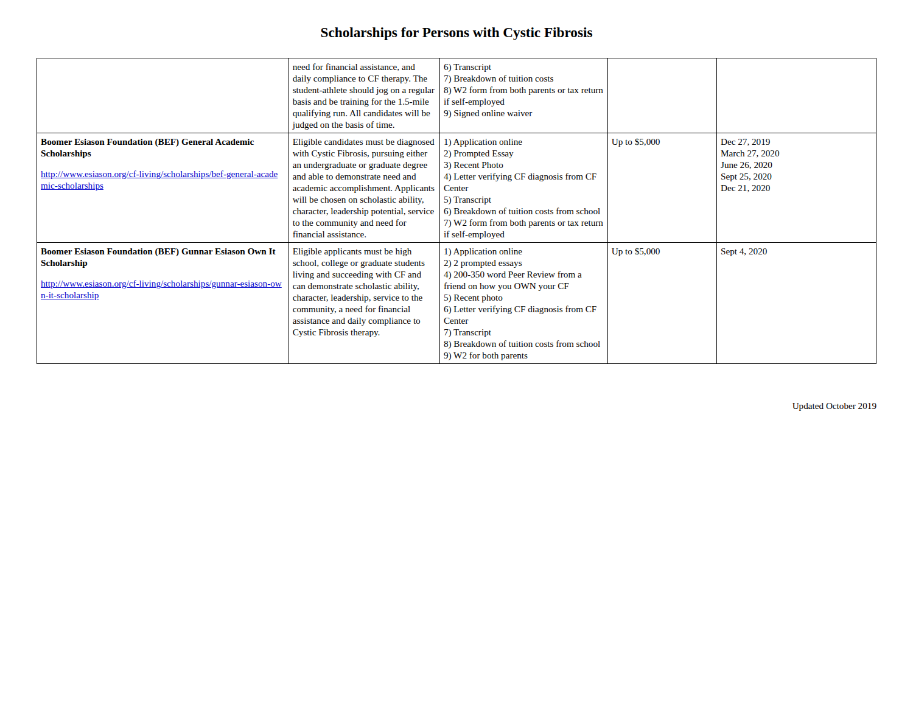Scholarships for Persons with Cystic Fibrosis
| | need for financial assistance, and daily compliance to CF therapy. The student-athlete should jog on a regular basis and be training for the 1.5-mile qualifying run. All candidates will be judged on the basis of time. | 6) Transcript 7) Breakdown of tuition costs 8) W2 form from both parents or tax return if self-employed 9) Signed online waiver | | |
| Boomer Esiason Foundation (BEF) General Academic Scholarships http://www.esiason.org/cf-living/scholarships/bef-general-academic-scholarships | Eligible candidates must be diagnosed with Cystic Fibrosis, pursuing either an undergraduate or graduate degree and able to demonstrate need and academic accomplishment. Applicants will be chosen on scholastic ability, character, leadership potential, service to the community and need for financial assistance. | 1) Application online 2) Prompted Essay 3) Recent Photo 4) Letter verifying CF diagnosis from CF Center 5) Transcript 6) Breakdown of tuition costs from school 7) W2 form from both parents or tax return if self-employed | Up to $5,000 | Dec 27, 2019 March 27, 2020 June 26, 2020 Sept 25, 2020 Dec 21, 2020 |
| Boomer Esiason Foundation (BEF) Gunnar Esiason Own It Scholarship http://www.esiason.org/cf-living/scholarships/gunnar-esiason-own-it-scholarship | Eligible applicants must be high school, college or graduate students living and succeeding with CF and can demonstrate scholastic ability, character, leadership, service to the community, a need for financial assistance and daily compliance to Cystic Fibrosis therapy. | 1) Application online 2) 2 prompted essays 4) 200-350 word Peer Review from a friend on how you OWN your CF 5) Recent photo 6) Letter verifying CF diagnosis from CF Center 7) Transcript 8) Breakdown of tuition costs from school 9) W2 for both parents | Up to $5,000 | Sept 4, 2020 |
Updated October 2019